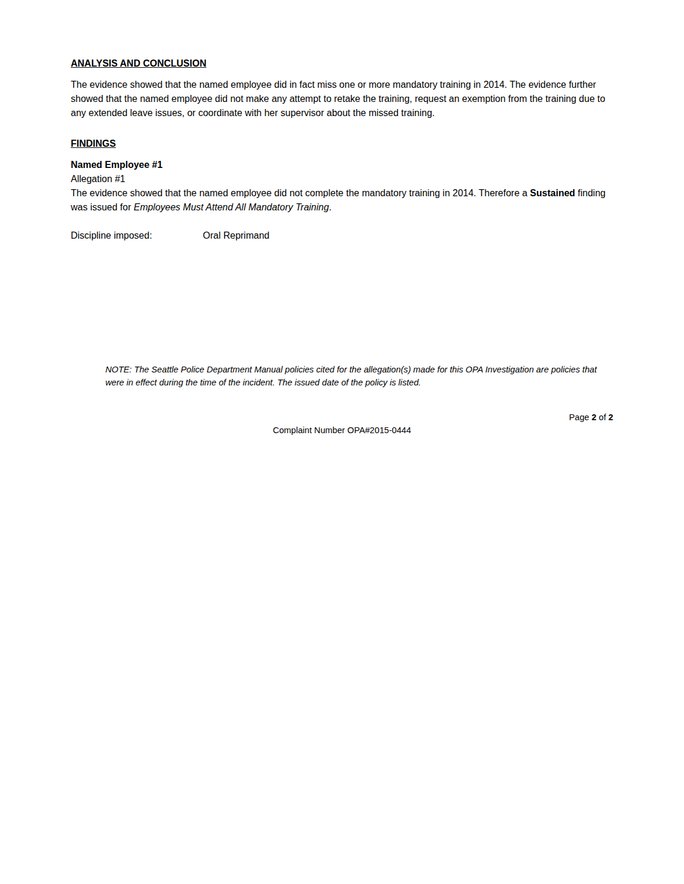ANALYSIS AND CONCLUSION
The evidence showed that the named employee did in fact miss one or more mandatory training in 2014. The evidence further showed that the named employee did not make any attempt to retake the training, request an exemption from the training due to any extended leave issues, or coordinate with her supervisor about the missed training.
FINDINGS
Named Employee #1
Allegation #1
The evidence showed that the named employee did not complete the mandatory training in 2014. Therefore a Sustained finding was issued for Employees Must Attend All Mandatory Training.
Discipline imposed: Oral Reprimand
NOTE: The Seattle Police Department Manual policies cited for the allegation(s) made for this OPA Investigation are policies that were in effect during the time of the incident. The issued date of the policy is listed.
Page 2 of 2
Complaint Number OPA#2015-0444